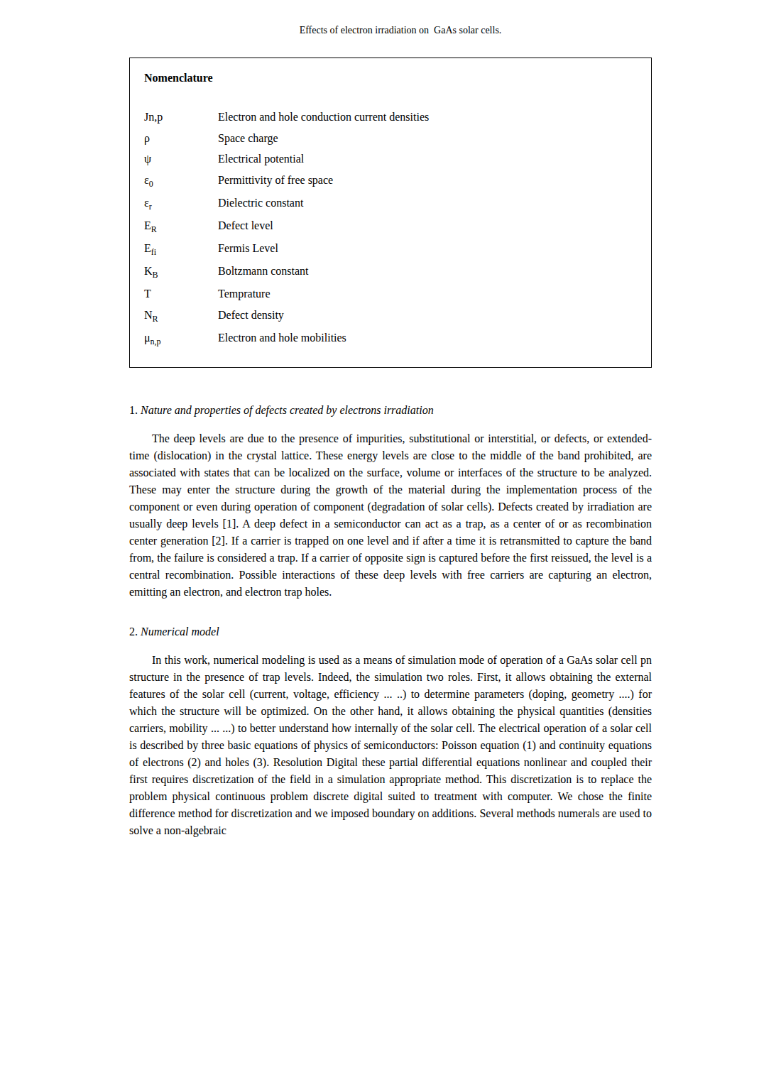Effects of electron irradiation on GaAs solar cells.
Nomenclature
| Jn,p | Electron and hole conduction current densities |
| ρ | Space charge |
| ψ | Electrical potential |
| ε 0 | Permittivity of free space |
| ε r | Dielectric constant |
| E R | Defect level |
| E fi | Fermis Level |
| K B | Boltzmann constant |
| T | Temprature |
| N R | Defect density |
| μ n,p | Electron and hole mobilities |
1. Nature and properties of defects created by electrons irradiation
The deep levels are due to the presence of impurities, substitutional or interstitial, or defects, or extended-time (dislocation) in the crystal lattice. These energy levels are close to the middle of the band prohibited, are associated with states that can be localized on the surface, volume or interfaces of the structure to be analyzed. These may enter the structure during the growth of the material during the implementation process of the component or even during operation of component (degradation of solar cells). Defects created by irradiation are usually deep levels [1]. A deep defect in a semiconductor can act as a trap, as a center of or as recombination center generation [2]. If a carrier is trapped on one level and if after a time it is retransmitted to capture the band from, the failure is considered a trap. If a carrier of opposite sign is captured before the first reissued, the level is a central recombination. Possible interactions of these deep levels with free carriers are capturing an electron, emitting an electron, and electron trap holes.
2. Numerical model
In this work, numerical modeling is used as a means of simulation mode of operation of a GaAs solar cell pn structure in the presence of trap levels. Indeed, the simulation two roles. First, it allows obtaining the external features of the solar cell (current, voltage, efficiency ... ..) to determine parameters (doping, geometry ....) for which the structure will be optimized. On the other hand, it allows obtaining the physical quantities (densities carriers, mobility ... ...) to better understand how internally of the solar cell. The electrical operation of a solar cell is described by three basic equations of physics of semiconductors: Poisson equation (1) and continuity equations of electrons (2) and holes (3). Resolution Digital these partial differential equations nonlinear and coupled their first requires discretization of the field in a simulation appropriate method. This discretization is to replace the problem physical continuous problem discrete digital suited to treatment with computer. We chose the finite difference method for discretization and we imposed boundary on additions. Several methods numerals are used to solve a non-algebraic